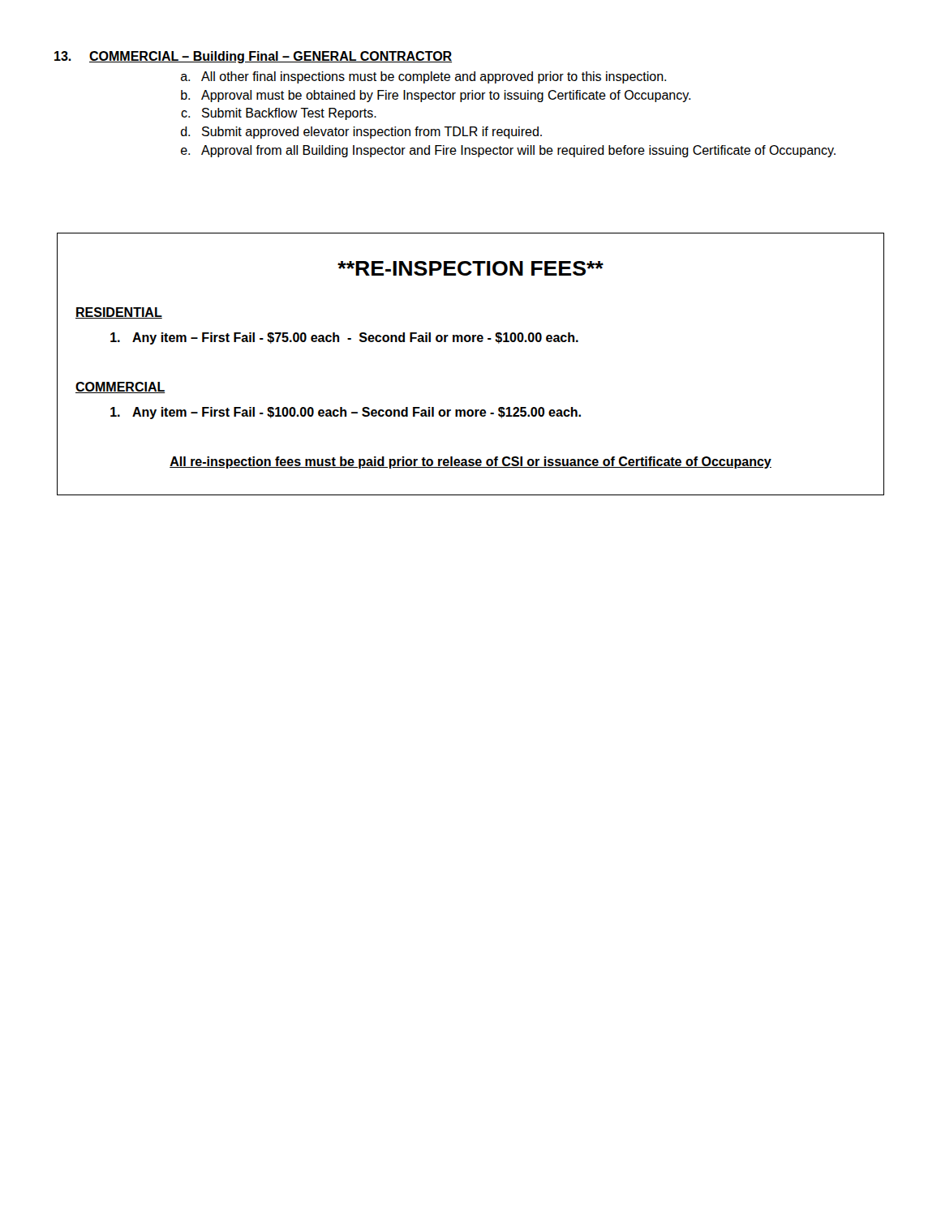13. COMMERCIAL – Building Final – GENERAL CONTRACTOR
All other final inspections must be complete and approved prior to this inspection.
Approval must be obtained by Fire Inspector prior to issuing Certificate of Occupancy.
Submit Backflow Test Reports.
Submit approved elevator inspection from TDLR if required.
Approval from all Building Inspector and Fire Inspector will be required before issuing Certificate of Occupancy.
**RE-INSPECTION FEES**
RESIDENTIAL
Any item – First Fail - $75.00 each - Second Fail or more - $100.00 each.
COMMERCIAL
Any item – First Fail - $100.00 each – Second Fail or more - $125.00 each.
All re-inspection fees must be paid prior to release of CSI or issuance of Certificate of Occupancy